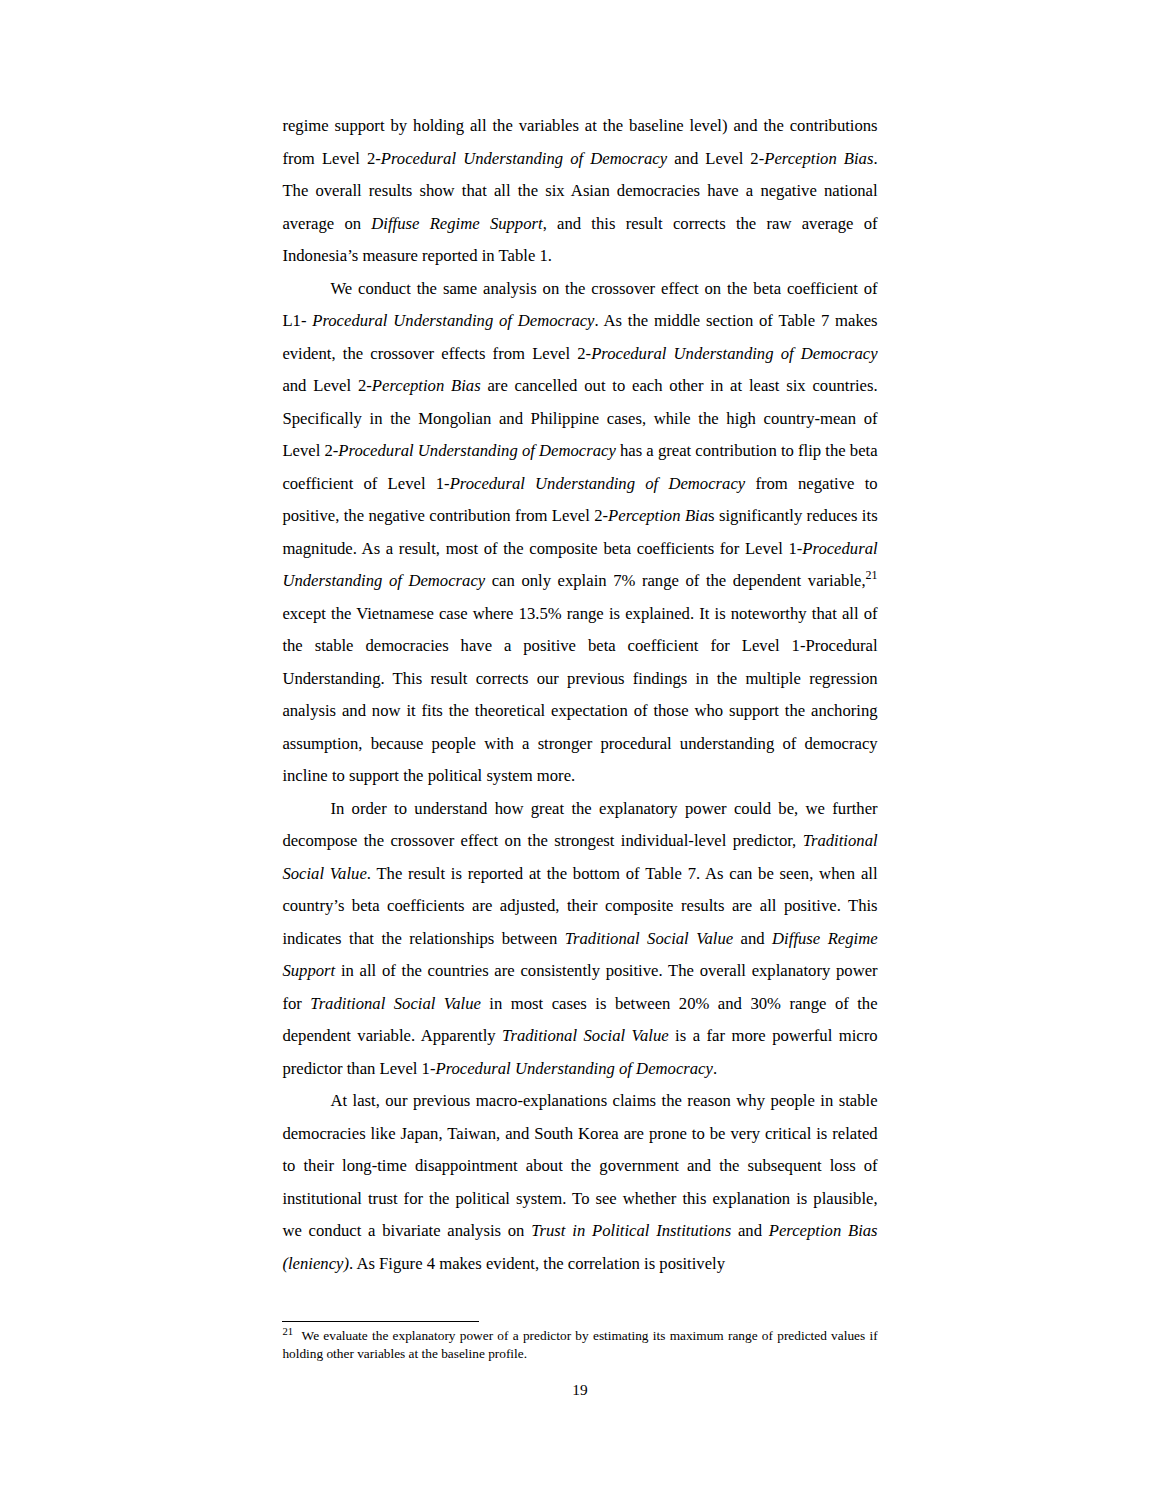regime support by holding all the variables at the baseline level) and the contributions from Level 2-Procedural Understanding of Democracy and Level 2-Perception Bias. The overall results show that all the six Asian democracies have a negative national average on Diffuse Regime Support, and this result corrects the raw average of Indonesia’s measure reported in Table 1.
We conduct the same analysis on the crossover effect on the beta coefficient of L1- Procedural Understanding of Democracy. As the middle section of Table 7 makes evident, the crossover effects from Level 2-Procedural Understanding of Democracy and Level 2-Perception Bias are cancelled out to each other in at least six countries. Specifically in the Mongolian and Philippine cases, while the high country-mean of Level 2-Procedural Understanding of Democracy has a great contribution to flip the beta coefficient of Level 1-Procedural Understanding of Democracy from negative to positive, the negative contribution from Level 2-Perception Bias significantly reduces its magnitude. As a result, most of the composite beta coefficients for Level 1-Procedural Understanding of Democracy can only explain 7% range of the dependent variable,21 except the Vietnamese case where 13.5% range is explained. It is noteworthy that all of the stable democracies have a positive beta coefficient for Level 1-Procedural Understanding. This result corrects our previous findings in the multiple regression analysis and now it fits the theoretical expectation of those who support the anchoring assumption, because people with a stronger procedural understanding of democracy incline to support the political system more.
In order to understand how great the explanatory power could be, we further decompose the crossover effect on the strongest individual-level predictor, Traditional Social Value. The result is reported at the bottom of Table 7. As can be seen, when all country’s beta coefficients are adjusted, their composite results are all positive. This indicates that the relationships between Traditional Social Value and Diffuse Regime Support in all of the countries are consistently positive. The overall explanatory power for Traditional Social Value in most cases is between 20% and 30% range of the dependent variable. Apparently Traditional Social Value is a far more powerful micro predictor than Level 1-Procedural Understanding of Democracy.
At last, our previous macro-explanations claims the reason why people in stable democracies like Japan, Taiwan, and South Korea are prone to be very critical is related to their long-time disappointment about the government and the subsequent loss of institutional trust for the political system. To see whether this explanation is plausible, we conduct a bivariate analysis on Trust in Political Institutions and Perception Bias (leniency). As Figure 4 makes evident, the correlation is positively
21 We evaluate the explanatory power of a predictor by estimating its maximum range of predicted values if holding other variables at the baseline profile.
19